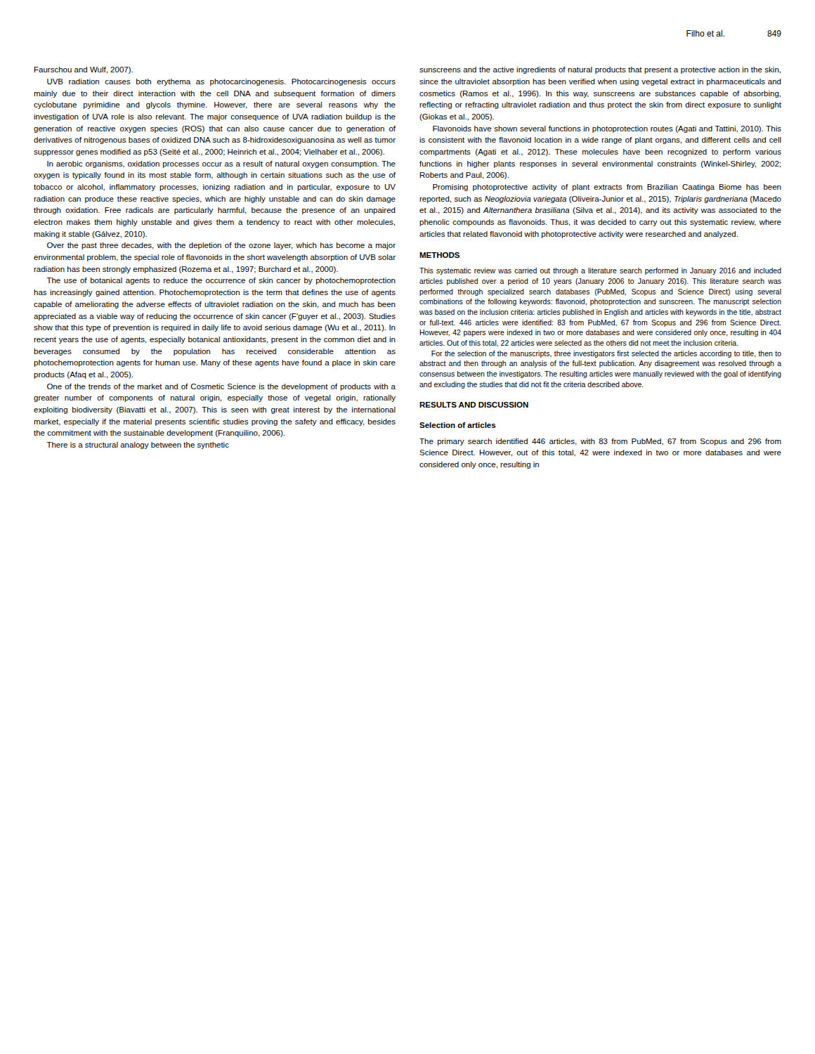Filho et al. 849
Faurschou and Wulf, 2007).
UVB radiation causes both erythema as photocarcinogenesis. Photocarcinogenesis occurs mainly due to their direct interaction with the cell DNA and subsequent formation of dimers cyclobutane pyrimidine and glycols thymine. However, there are several reasons why the investigation of UVA role is also relevant. The major consequence of UVA radiation buildup is the generation of reactive oxygen species (ROS) that can also cause cancer due to generation of derivatives of nitrogenous bases of oxidized DNA such as 8-hidroxidesoxiguanosina as well as tumor suppressor genes modified as p53 (Seité et al., 2000; Heinrich et al., 2004; Vielhaber et al., 2006).
In aerobic organisms, oxidation processes occur as a result of natural oxygen consumption. The oxygen is typically found in its most stable form, although in certain situations such as the use of tobacco or alcohol, inflammatory processes, ionizing radiation and in particular, exposure to UV radiation can produce these reactive species, which are highly unstable and can do skin damage through oxidation. Free radicals are particularly harmful, because the presence of an unpaired electron makes them highly unstable and gives them a tendency to react with other molecules, making it stable (Gálvez, 2010).
Over the past three decades, with the depletion of the ozone layer, which has become a major environmental problem, the special role of flavonoids in the short wavelength absorption of UVB solar radiation has been strongly emphasized (Rozema et al., 1997; Burchard et al., 2000).
The use of botanical agents to reduce the occurrence of skin cancer by photochemoprotection has increasingly gained attention. Photochemoprotection is the term that defines the use of agents capable of ameliorating the adverse effects of ultraviolet radiation on the skin, and much has been appreciated as a viable way of reducing the occurrence of skin cancer (F'guyer et al., 2003). Studies show that this type of prevention is required in daily life to avoid serious damage (Wu et al., 2011). In recent years the use of agents, especially botanical antioxidants, present in the common diet and in beverages consumed by the population has received considerable attention as photochemoprotection agents for human use. Many of these agents have found a place in skin care products (Afaq et al., 2005).
One of the trends of the market and of Cosmetic Science is the development of products with a greater number of components of natural origin, especially those of vegetal origin, rationally exploiting biodiversity (Biavatti et al., 2007). This is seen with great interest by the international market, especially if the material presents scientific studies proving the safety and efficacy, besides the commitment with the sustainable development (Franquilino, 2006).
There is a structural analogy between the synthetic
sunscreens and the active ingredients of natural products that present a protective action in the skin, since the ultraviolet absorption has been verified when using vegetal extract in pharmaceuticals and cosmetics (Ramos et al., 1996). In this way, sunscreens are substances capable of absorbing, reflecting or refracting ultraviolet radiation and thus protect the skin from direct exposure to sunlight (Giokas et al., 2005).
Flavonoids have shown several functions in photoprotection routes (Agati and Tattini, 2010). This is consistent with the flavonoid location in a wide range of plant organs, and different cells and cell compartments (Agati et al., 2012). These molecules have been recognized to perform various functions in higher plants responses in several environmental constraints (Winkel-Shirley, 2002; Roberts and Paul, 2006).
Promising photoprotective activity of plant extracts from Brazilian Caatinga Biome has been reported, such as Neogloziovia variegata (Oliveira-Junior et al., 2015), Triplaris gardneriana (Macedo et al., 2015) and Alternanthera brasiliana (Silva et al., 2014), and its activity was associated to the phenolic compounds as flavonoids. Thus, it was decided to carry out this systematic review, where articles that related flavonoid with photoprotective activity were researched and analyzed.
METHODS
This systematic review was carried out through a literature search performed in January 2016 and included articles published over a period of 10 years (January 2006 to January 2016). This literature search was performed through specialized search databases (PubMed, Scopus and Science Direct) using several combinations of the following keywords: flavonoid, photoprotection and sunscreen. The manuscript selection was based on the inclusion criteria: articles published in English and articles with keywords in the title, abstract or full-text. 446 articles were identified: 83 from PubMed, 67 from Scopus and 296 from Science Direct. However, 42 papers were indexed in two or more databases and were considered only once, resulting in 404 articles. Out of this total, 22 articles were selected as the others did not meet the inclusion criteria.
For the selection of the manuscripts, three investigators first selected the articles according to title, then to abstract and then through an analysis of the full-text publication. Any disagreement was resolved through a consensus between the investigators. The resulting articles were manually reviewed with the goal of identifying and excluding the studies that did not fit the criteria described above.
RESULTS AND DISCUSSION
Selection of articles
The primary search identified 446 articles, with 83 from PubMed, 67 from Scopus and 296 from Science Direct. However, out of this total, 42 were indexed in two or more databases and were considered only once, resulting in